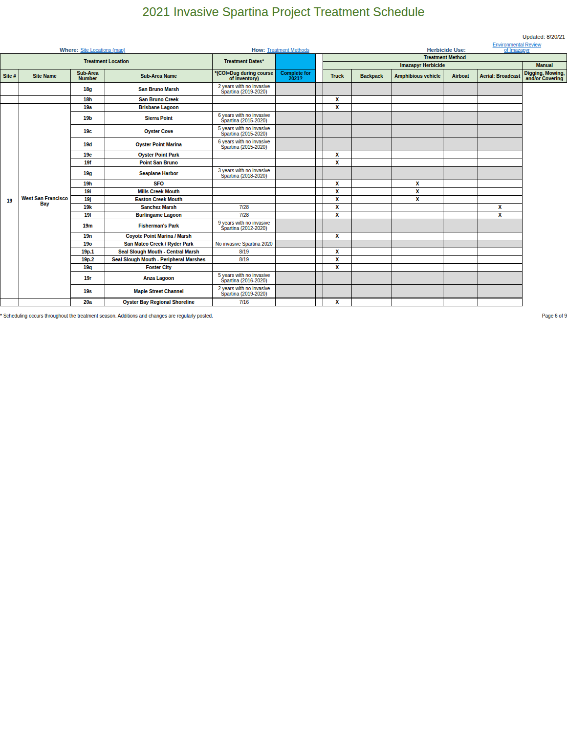2021 Invasive Spartina Project Treatment Schedule
Updated: 8/20/21
| Where: | Site Locations (map) | How: | Treatment Methods | Herbicide Use: | Environmental Review of Imazapyr |
| Treatment Location | Treatment Dates* | | | Treatment Method |
| --- | --- | --- | --- | --- |
| Imazapyr Herbicide | Manual |
| Site # | Site Name | Sub-Area Number | Sub-Area Name | *(COI=Dug during course of inventory) | Complete for 2021? | Truck | Backpack | Amphibious vehicle | Airboat | Aerial: Broadcast | Digging, Mowing, and/or Covering |
| | | 18g | San Bruno Marsh | 2 years with no invasive Spartina (2019-2020) | | | | | | | |
| | | 18h | San Bruno Creek | | | | X | | | | |
| 19 | West San Francisco Bay | 19a | Brisbane Lagoon | | | | X | | | | |
| 19b | Sierra Point | 6 years with no invasive Spartina (2015-2020) | | | | | | | |
| 19c | Oyster Cove | 5 years with no invasive Spartina (2015-2020) | | | | | | | |
| 19d | Oyster Point Marina | 6 years with no invasive Spartina (2015-2020) | | | | | | | |
| 19e | Oyster Point Park | | | | X | | | | |
| 19f | Point San Bruno | | | | X | | | | |
| 19g | Seaplane Harbor | 3 years with no invasive Spartina (2018-2020) | | | | | | | |
| 19h | SFO | | | | X | | X | | |
| 19i | Mills Creek Mouth | | | | X | | X | | |
| 19j | Easton Creek Mouth | | | | X | | X | | |
| 19k | Sanchez Marsh | 7/28 | | | X | | | | X |
| 19l | Burlingame Lagoon | 7/28 | | | X | | | | X |
| 19m | Fisherman's Park | 9 years with no invasive Spartina (2012-2020) | | | | | | | |
| 19n | Coyote Point Marina / Marsh | | | | X | | | | |
| 19o | San Mateo Creek / Ryder Park | No invasive Spartina 2020 | | | | | | | |
| 19p.1 | Seal Slough Mouth - Central Marsh | 8/19 | | | X | | | | |
| 19p.2 | Seal Slough Mouth - Peripheral Marshes | 8/19 | | | X | | | | |
| 19q | Foster City | | | | X | | | | |
| 19r | Anza Lagoon | 5 years with no invasive Spartina (2016-2020) | | | | | | | |
| 19s | Maple Street Channel | 2 years with no invasive Spartina (2019-2020) | | | | | | | |
| | | 20a | Oyster Bay Regional Shoreline | 7/16 | | | X | | | | |
* Scheduling occurs throughout the treatment season. Additions and changes are regularly posted.
Page 6 of 9